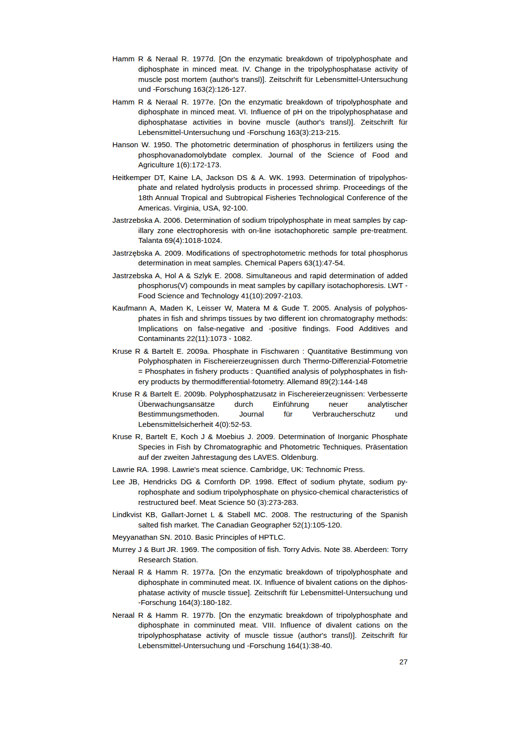Hamm R & Neraal R. 1977d. [On the enzymatic breakdown of tripolyphosphate and diphosphate in minced meat. IV. Change in the tripolyphosphatase activity of muscle post mortem (author's transl)]. Zeitschrift für Lebensmittel-Untersuchung und -Forschung 163(2):126-127.
Hamm R & Neraal R. 1977e. [On the enzymatic breakdown of tripolyphosphate and diphosphate in minced meat. VI. Influence of pH on the tripolyphosphatase and diphosphatase activities in bovine muscle (author's transl)]. Zeitschrift für Lebensmittel-Untersuchung und -Forschung 163(3):213-215.
Hanson W. 1950. The photometric determination of phosphorus in fertilizers using the phosphovanadomolybdate complex. Journal of the Science of Food and Agriculture 1(6):172-173.
Heitkemper DT, Kaine LA, Jackson DS & A. WK. 1993. Determination of tripolyphosphate and related hydrolysis products in processed shrimp. Proceedings of the 18th Annual Tropical and Subtropical Fisheries Technological Conference of the Americas. Virginia, USA, 92-100.
Jastrzebska A. 2006. Determination of sodium tripolyphosphate in meat samples by capillary zone electrophoresis with on-line isotachophoretic sample pre-treatment. Talanta 69(4):1018-1024.
Jastrzębska A. 2009. Modifications of spectrophotometric methods for total phosphorus determination in meat samples. Chemical Papers 63(1):47-54.
Jastrzebska A, Hol A & Szlyk E. 2008. Simultaneous and rapid determination of added phosphorus(V) compounds in meat samples by capillary isotachophoresis. LWT - Food Science and Technology 41(10):2097-2103.
Kaufmann A, Maden K, Leisser W, Matera M & Gude T. 2005. Analysis of polyphosphates in fish and shrimps tissues by two different ion chromatography methods: Implications on false-negative and -positive findings. Food Additives and Contaminants 22(11):1073 - 1082.
Kruse R & Bartelt E. 2009a. Phosphate in Fischwaren : Quantitative Bestimmung von Polyphosphaten in Fischereierzeugnissen durch Thermo-Differenzial-Fotometrie = Phosphates in fishery products : Quantified analysis of polyphosphates in fishery products by thermodifferential-fotometry. Allemand 89(2):144-148
Kruse R & Bartelt E. 2009b. Polyphosphatzusatz in Fischereierzeugnissen: Verbesserte Überwachungsansätze durch Einführung neuer analytischer Bestimmungsmethoden. Journal für Verbraucherschutz und Lebensmittelsicherheit 4(0):52-53.
Kruse R, Bartelt E, Koch J & Moebius J. 2009. Determination of Inorganic Phosphate Species in Fish by Chromatographic and Photometric Techniques. Präsentation auf der zweiten Jahrestagung des LAVES. Oldenburg.
Lawrie RA. 1998. Lawrie's meat science. Cambridge, UK: Technomic Press.
Lee JB, Hendricks DG & Cornforth DP. 1998. Effect of sodium phytate, sodium pyrophosphate and sodium tripolyphosphate on physico-chemical characteristics of restructured beef. Meat Science 50 (3):273-283.
Lindkvist KB, Gallart-Jornet L & Stabell MC. 2008. The restructuring of the Spanish salted fish market. The Canadian Geographer 52(1):105-120.
Meyyanathan SN. 2010. Basic Principles of HPTLC.
Murrey J & Burt JR. 1969. The composition of fish. Torry Advis. Note 38. Aberdeen: Torry Research Station.
Neraal R & Hamm R. 1977a. [On the enzymatic breakdown of tripolyphosphate and diphosphate in comminuted meat. IX. Influence of bivalent cations on the diphosphatase activity of muscle tissue]. Zeitschrift für Lebensmittel-Untersuchung und -Forschung 164(3):180-182.
Neraal R & Hamm R. 1977b. [On the enzymatic breakdown of tripolyphosphate and diphosphate in comminuted meat. VIII. Influence of divalent cations on the tripolyphosphatase activity of muscle tissue (author's transl)]. Zeitschrift für Lebensmittel-Untersuchung und -Forschung 164(1):38-40.
27